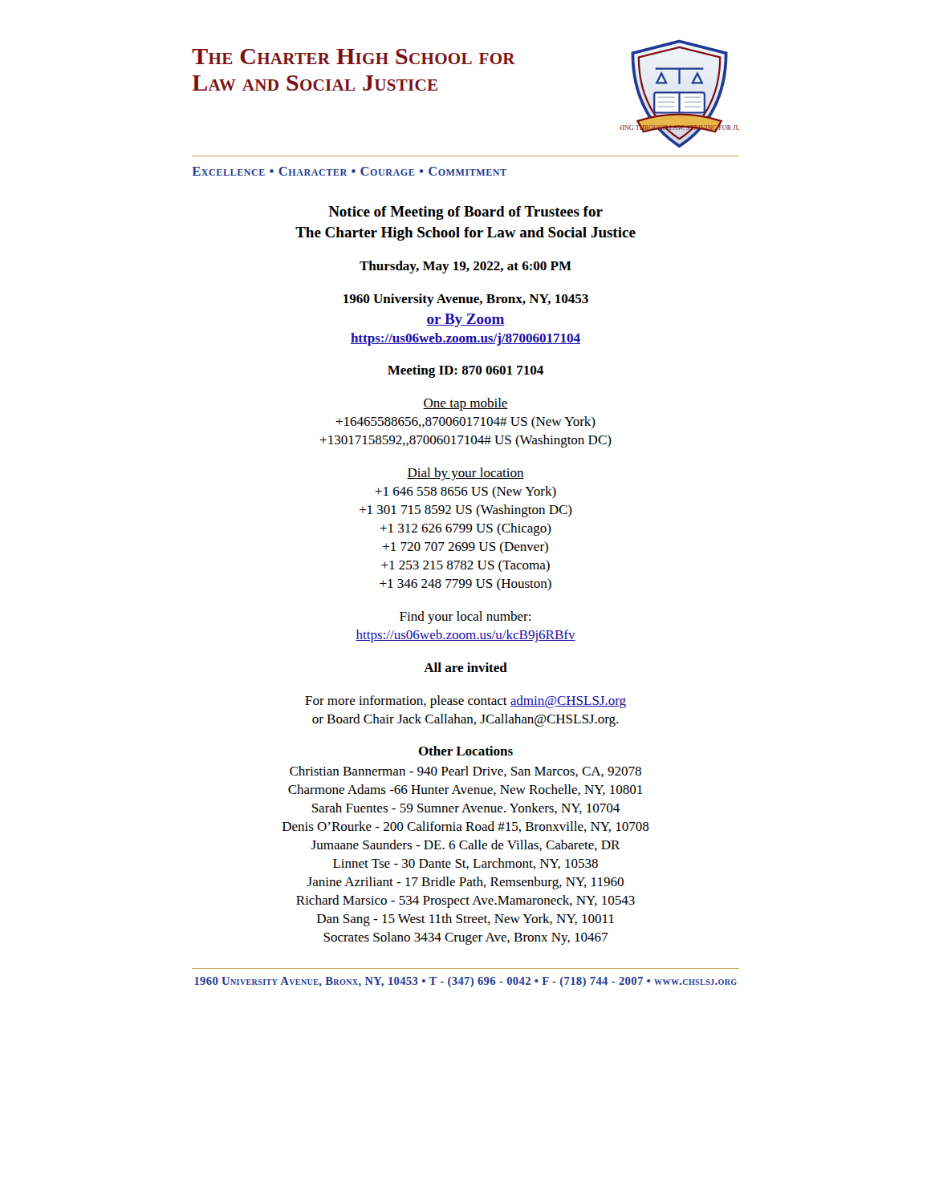The Charter High School for
Law and Social Justice
Excellence • Character • Courage • Commitment
Notice of Meeting of Board of Trustees for
The Charter High School for Law and Social Justice
Thursday, May 19, 2022, at 6:00 PM
1960 University Avenue, Bronx, NY, 10453
or By Zoom
https://us06web.zoom.us/j/87006017104
Meeting ID: 870 0601 7104
One tap mobile
+16465588656,,87006017104# US (New York)
+13017158592,,87006017104# US (Washington DC)
Dial by your location
+1 646 558 8656 US (New York)
+1 301 715 8592 US (Washington DC)
+1 312 626 6799 US (Chicago)
+1 720 707 2699 US (Denver)
+1 253 215 8782 US (Tacoma)
+1 346 248 7799 US (Houston)
Find your local number:
https://us06web.zoom.us/u/kcB9j6RBfv
All are invited
For more information, please contact admin@CHSLSJ.org
or Board Chair Jack Callahan, JCallahan@CHSLSJ.org.
Other Locations
Christian Bannerman - 940 Pearl Drive, San Marcos, CA, 92078
Charmone Adams -66 Hunter Avenue, New Rochelle, NY, 10801
Sarah Fuentes - 59 Sumner Avenue. Yonkers, NY, 10704
Denis O’Rourke - 200 California Road #15, Bronxville, NY, 10708
Jumaane Saunders - DE. 6 Calle de Villas, Cabarete, DR
Linnet Tse - 30 Dante St, Larchmont, NY, 10538
Janine Azriliant - 17 Bridle Path, Remsenburg, NY, 11960
Richard Marsico - 534 Prospect Ave.Mamaroneck, NY, 10543
Dan Sang - 15 West 11th Street, New York, NY, 10011
Socrates Solano 3434 Cruger Ave, Bronx Ny, 10467
1960 University Avenue, Bronx, NY, 10453 • T - (347) 696 - 0042 • F - (718) 744 - 2007 • www.chslsj.org